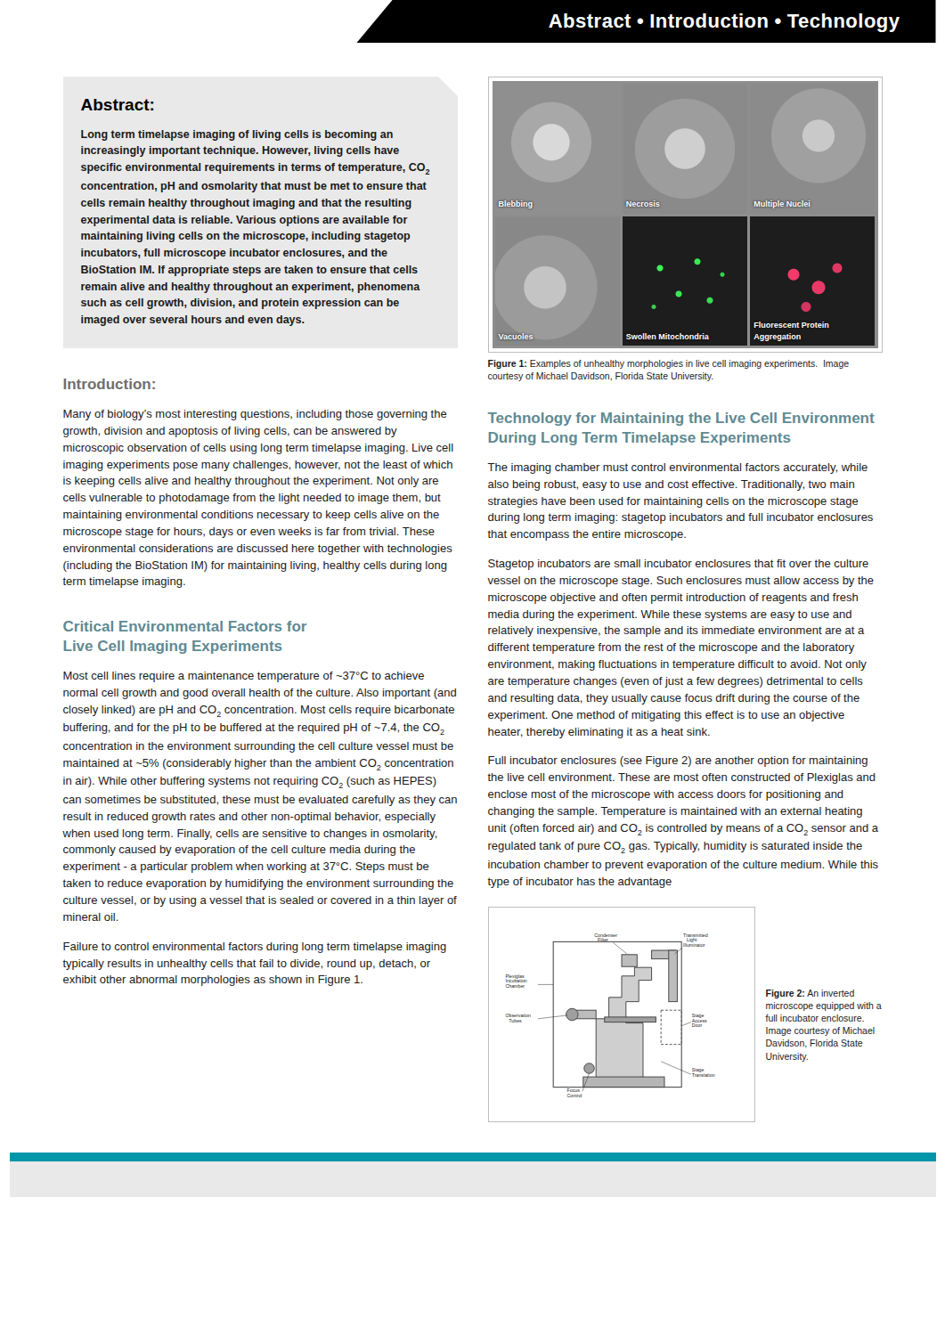Abstract•Introduction•Technology
Abstract:
Long term timelapse imaging of living cells is becoming an increasingly important technique. However, living cells have specific environmental requirements in terms of temperature, CO2 concentration, pH and osmolarity that must be met to ensure that cells remain healthy throughout imaging and that the resulting experimental data is reliable. Various options are available for maintaining living cells on the microscope, including stagetop incubators, full microscope incubator enclosures, and the BioStation IM. If appropriate steps are taken to ensure that cells remain alive and healthy throughout an experiment, phenomena such as cell growth, division, and protein expression can be imaged over several hours and even days.
Introduction:
Many of biology’s most interesting questions, including those governing the growth, division and apoptosis of living cells, can be answered by microscopic observation of cells using long term timelapse imaging. Live cell imaging experiments pose many challenges, however, not the least of which is keeping cells alive and healthy throughout the experiment. Not only are cells vulnerable to photodamage from the light needed to image them, but maintaining environmental conditions necessary to keep cells alive on the microscope stage for hours, days or even weeks is far from trivial. These environmental considerations are discussed here together with technologies (including the BioStation IM) for maintaining living, healthy cells during long term timelapse imaging.
Critical Environmental Factors for
Live Cell Imaging Experiments
Most cell lines require a maintenance temperature of ~37°C to achieve normal cell growth and good overall health of the culture. Also important (and closely linked) are pH and CO2 concentration. Most cells require bicarbonate buffering, and for the pH to be buffered at the required pH of ~7.4, the CO2 concentration in the environment surrounding the cell culture vessel must be maintained at ~5% (considerably higher than the ambient CO2 concentration in air). While other buffering systems not requiring CO2 (such as HEPES) can sometimes be substituted, these must be evaluated carefully as they can result in reduced growth rates and other non-optimal behavior, especially when used long term. Finally, cells are sensitive to changes in osmolarity, commonly caused by evaporation of the cell culture media during the experiment - a particular problem when working at 37°C. Steps must be taken to reduce evaporation by humidifying the environment surrounding the culture vessel, or by using a vessel that is sealed or covered in a thin layer of mineral oil.
Failure to control environmental factors during long term timelapse imaging typically results in unhealthy cells that fail to divide, round up, detach, or exhibit other abnormal morphologies as shown in Figure 1.
Blebbing
Necrosis
Multiple Nuclei
Vacuoles
Swollen Mitochondria
Fluorescent Protein Aggregation
Figure 1: Examples of unhealthy morphologies in live cell imaging experiments. Image courtesy of Michael Davidson, Florida State University.
Technology for Maintaining the Live Cell Environment During Long Term Timelapse Experiments
The imaging chamber must control environmental factors accurately, while also being robust, easy to use and cost effective. Traditionally, two main strategies have been used for maintaining cells on the microscope stage during long term imaging: stagetop incubators and full incubator enclosures that encompass the entire microscope.
Stagetop incubators are small incubator enclosures that fit over the culture vessel on the microscope stage. Such enclosures must allow access by the microscope objective and often permit introduction of reagents and fresh media during the experiment. While these systems are easy to use and relatively inexpensive, the sample and its immediate environment are at a different temperature from the rest of the microscope and the laboratory environment, making fluctuations in temperature difficult to avoid. Not only are temperature changes (even of just a few degrees) detrimental to cells and resulting data, they usually cause focus drift during the course of the experiment. One method of mitigating this effect is to use an objective heater, thereby eliminating it as a heat sink.
Full incubator enclosures (see Figure 2) are another option for maintaining the live cell environment. These are most often constructed of Plexiglas and enclose most of the microscope with access doors for positioning and changing the sample. Temperature is maintained with an external heating unit (often forced air) and CO2 is controlled by means of a CO2 sensor and a regulated tank of pure CO2 gas. Typically, humidity is saturated inside the incubation chamber to prevent evaporation of the culture medium. While this type of incubator has the advantage
Condenser Filter Transmitted Light Illuminator Plexiglas Incubation Chamber Observation Tubes Stage Access Door Stage Translation Focus Control
Figure 2: An inverted microscope equipped with a full incubator enclosure. Image courtesy of Michael Davidson, Florida State University.